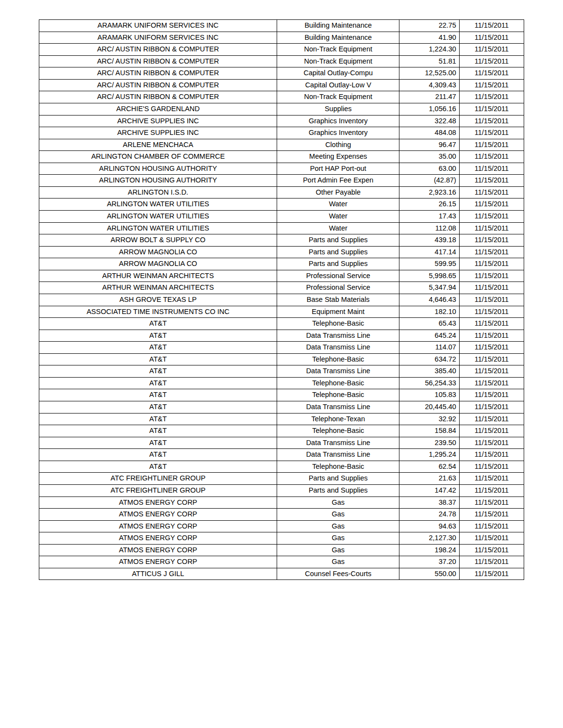| ARAMARK UNIFORM SERVICES INC | Building Maintenance | 22.75 | 11/15/2011 |
| ARAMARK UNIFORM SERVICES INC | Building Maintenance | 41.90 | 11/15/2011 |
| ARC/ AUSTIN RIBBON & COMPUTER | Non-Track Equipment | 1,224.30 | 11/15/2011 |
| ARC/ AUSTIN RIBBON & COMPUTER | Non-Track Equipment | 51.81 | 11/15/2011 |
| ARC/ AUSTIN RIBBON & COMPUTER | Capital Outlay-Compu | 12,525.00 | 11/15/2011 |
| ARC/ AUSTIN RIBBON & COMPUTER | Capital Outlay-Low V | 4,309.43 | 11/15/2011 |
| ARC/ AUSTIN RIBBON & COMPUTER | Non-Track Equipment | 211.47 | 11/15/2011 |
| ARCHIE'S GARDENLAND | Supplies | 1,056.16 | 11/15/2011 |
| ARCHIVE SUPPLIES INC | Graphics Inventory | 322.48 | 11/15/2011 |
| ARCHIVE SUPPLIES INC | Graphics Inventory | 484.08 | 11/15/2011 |
| ARLENE MENCHACA | Clothing | 96.47 | 11/15/2011 |
| ARLINGTON CHAMBER OF COMMERCE | Meeting Expenses | 35.00 | 11/15/2011 |
| ARLINGTON HOUSING AUTHORITY | Port HAP Port-out | 63.00 | 11/15/2011 |
| ARLINGTON HOUSING AUTHORITY | Port Admin Fee Expen | (42.87) | 11/15/2011 |
| ARLINGTON I.S.D. | Other Payable | 2,923.16 | 11/15/2011 |
| ARLINGTON WATER UTILITIES | Water | 26.15 | 11/15/2011 |
| ARLINGTON WATER UTILITIES | Water | 17.43 | 11/15/2011 |
| ARLINGTON WATER UTILITIES | Water | 112.08 | 11/15/2011 |
| ARROW BOLT & SUPPLY CO | Parts and Supplies | 439.18 | 11/15/2011 |
| ARROW MAGNOLIA CO | Parts and Supplies | 417.14 | 11/15/2011 |
| ARROW MAGNOLIA CO | Parts and Supplies | 599.95 | 11/15/2011 |
| ARTHUR WEINMAN ARCHITECTS | Professional Service | 5,998.65 | 11/15/2011 |
| ARTHUR WEINMAN ARCHITECTS | Professional Service | 5,347.94 | 11/15/2011 |
| ASH GROVE TEXAS LP | Base Stab Materials | 4,646.43 | 11/15/2011 |
| ASSOCIATED TIME INSTRUMENTS CO INC | Equipment Maint | 182.10 | 11/15/2011 |
| AT&T | Telephone-Basic | 65.43 | 11/15/2011 |
| AT&T | Data Transmiss Line | 645.24 | 11/15/2011 |
| AT&T | Data Transmiss Line | 114.07 | 11/15/2011 |
| AT&T | Telephone-Basic | 634.72 | 11/15/2011 |
| AT&T | Data Transmiss Line | 385.40 | 11/15/2011 |
| AT&T | Telephone-Basic | 56,254.33 | 11/15/2011 |
| AT&T | Telephone-Basic | 105.83 | 11/15/2011 |
| AT&T | Data Transmiss Line | 20,445.40 | 11/15/2011 |
| AT&T | Telephone-Texan | 32.92 | 11/15/2011 |
| AT&T | Telephone-Basic | 158.84 | 11/15/2011 |
| AT&T | Data Transmiss Line | 239.50 | 11/15/2011 |
| AT&T | Data Transmiss Line | 1,295.24 | 11/15/2011 |
| AT&T | Telephone-Basic | 62.54 | 11/15/2011 |
| ATC FREIGHTLINER GROUP | Parts and Supplies | 21.63 | 11/15/2011 |
| ATC FREIGHTLINER GROUP | Parts and Supplies | 147.42 | 11/15/2011 |
| ATMOS ENERGY CORP | Gas | 38.37 | 11/15/2011 |
| ATMOS ENERGY CORP | Gas | 24.78 | 11/15/2011 |
| ATMOS ENERGY CORP | Gas | 94.63 | 11/15/2011 |
| ATMOS ENERGY CORP | Gas | 2,127.30 | 11/15/2011 |
| ATMOS ENERGY CORP | Gas | 198.24 | 11/15/2011 |
| ATMOS ENERGY CORP | Gas | 37.20 | 11/15/2011 |
| ATTICUS J GILL | Counsel Fees-Courts | 550.00 | 11/15/2011 |